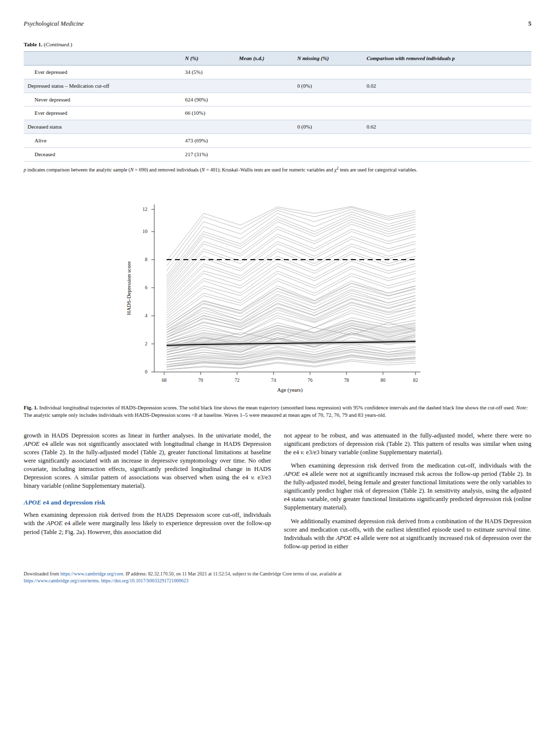Psychological Medicine 5
Table 1. (Continued.)
| | N (%) | Mean (s.d.) | N missing (%) | Comparison with removed individuals p |
| --- | --- | --- | --- | --- |
| Ever depressed | 34 (5%) | | | |
| Depressed status – Medication cut-off | | | 0 (0%) | 0.02 |
| Never depressed | 624 (90%) | | | |
| Ever depressed | 66 (10%) | | | |
| Deceased status | | | 0 (0%) | 0.62 |
| Alive | 473 (69%) | | | |
| Deceased | 217 (31%) | | | |
p indicates comparison between the analytic sample (N = 690) and removed individuals (N = 401); Kruskal–Wallis tests are used for numeric variables and χ2 tests are used for categorical variables.
0 2 4 6 8 10 12 68 70 72 74 76 78 80 82 Age (years) HADS-Depression score
Fig. 1. Individual longitudinal trajectories of HADS-Depression scores. The solid black line shows the mean trajectory (smoothed loess regression) with 95% confidence intervals and the dashed black line shows the cut-off used. Note: The analytic sample only includes individuals with HADS-Depression scores <8 at baseline. Waves 1–5 were measured at mean ages of 70, 72, 76, 79 and 83 years-old.
growth in HADS Depression scores as linear in further analyses. In the univariate model, the APOE e4 allele was not significantly associated with longitudinal change in HADS Depression scores (Table 2). In the fully-adjusted model (Table 2), greater functional limitations at baseline were significantly associated with an increase in depressive symptomology over time. No other covariate, including interaction effects, significantly predicted longitudinal change in HADS Depression scores. A similar pattern of associations was observed when using the e4 v. e3/e3 binary variable (online Supplementary material).
APOE e4 and depression risk
When examining depression risk derived from the HADS Depression score cut-off, individuals with the APOE e4 allele were marginally less likely to experience depression over the follow-up period (Table 2; Fig. 2a). However, this association did
not appear to be robust, and was attenuated in the fully-adjusted model, where there were no significant predictors of depression risk (Table 2). This pattern of results was similar when using the e4 v. e3/e3 binary variable (online Supplementary material).
When examining depression risk derived from the medication cut-off, individuals with the APOE e4 allele were not at significantly increased risk across the follow-up period (Table 2). In the fully-adjusted model, being female and greater functional limitations were the only variables to significantly predict higher risk of depression (Table 2). In sensitivity analysis, using the adjusted e4 status variable, only greater functional limitations significantly predicted depression risk (online Supplementary material).
We additionally examined depression risk derived from a combination of the HADS Depression score and medication cut-offs, with the earliest identified episode used to estimate survival time. Individuals with the APOE e4 allele were not at significantly increased risk of depression over the follow-up period in either
Downloaded from https://www.cambridge.org/core. IP address: 82.32.170.50, on 11 Mar 2021 at 11:52:54, subject to the Cambridge Core terms of use, available at https://www.cambridge.org/core/terms. https://doi.org/10.1017/S0033291721000623